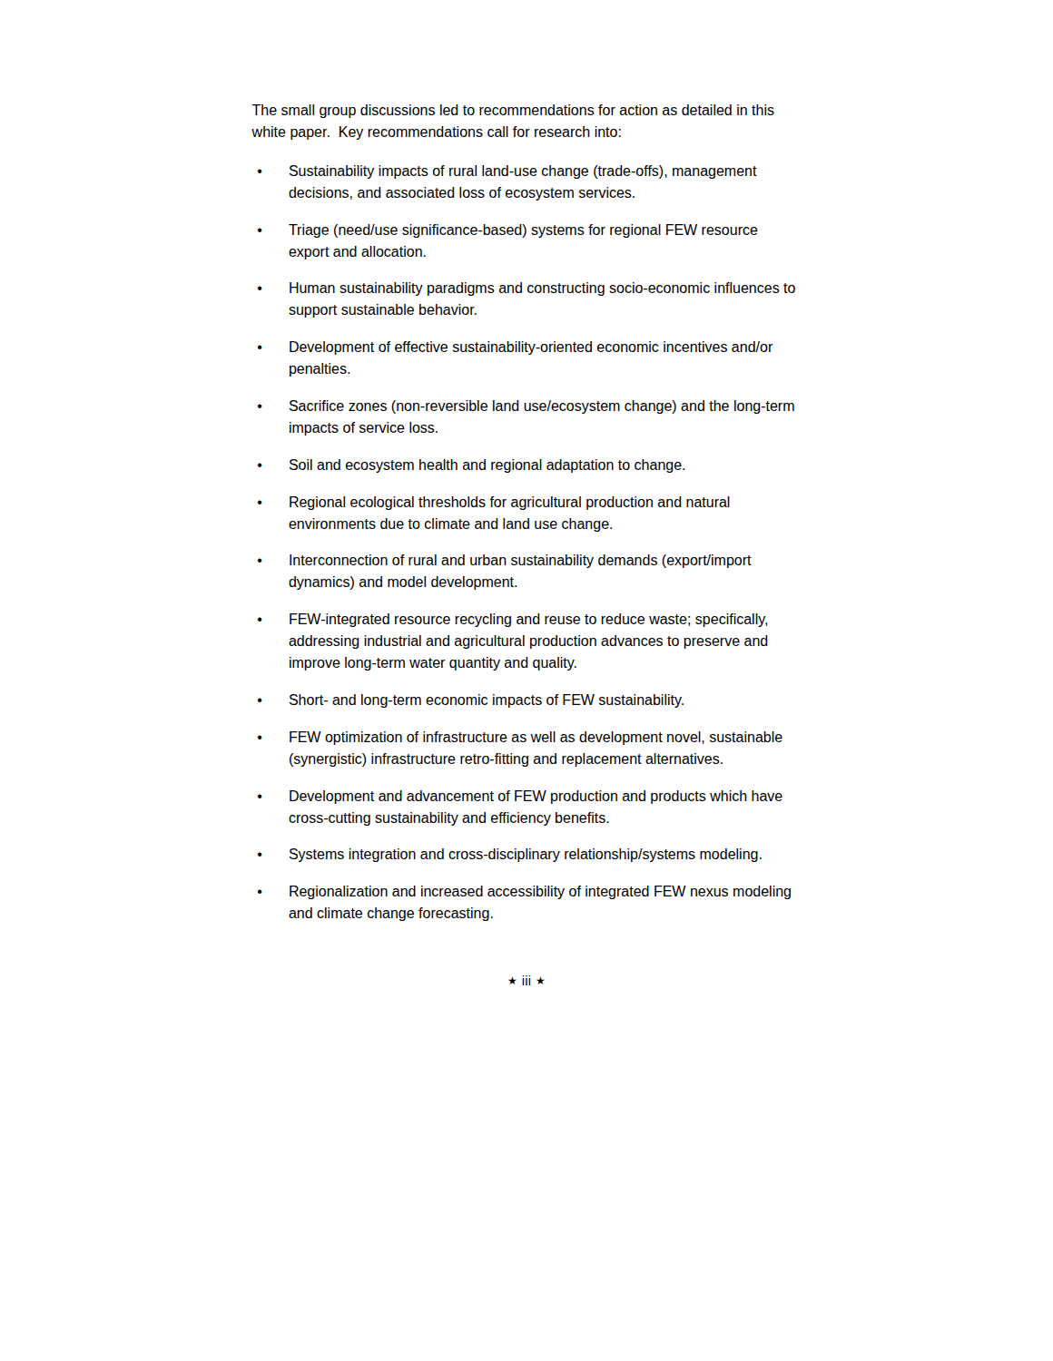The small group discussions led to recommendations for action as detailed in this white paper. Key recommendations call for research into:
Sustainability impacts of rural land-use change (trade-offs), management decisions, and associated loss of ecosystem services.
Triage (need/use significance-based) systems for regional FEW resource export and allocation.
Human sustainability paradigms and constructing socio-economic influences to support sustainable behavior.
Development of effective sustainability-oriented economic incentives and/or penalties.
Sacrifice zones (non-reversible land use/ecosystem change) and the long-term impacts of service loss.
Soil and ecosystem health and regional adaptation to change.
Regional ecological thresholds for agricultural production and natural environments due to climate and land use change.
Interconnection of rural and urban sustainability demands (export/import dynamics) and model development.
FEW-integrated resource recycling and reuse to reduce waste; specifically, addressing industrial and agricultural production advances to preserve and improve long-term water quantity and quality.
Short- and long-term economic impacts of FEW sustainability.
FEW optimization of infrastructure as well as development novel, sustainable (synergistic) infrastructure retro-fitting and replacement alternatives.
Development and advancement of FEW production and products which have cross-cutting sustainability and efficiency benefits.
Systems integration and cross-disciplinary relationship/systems modeling.
Regionalization and increased accessibility of integrated FEW nexus modeling and climate change forecasting.
★ iii ★